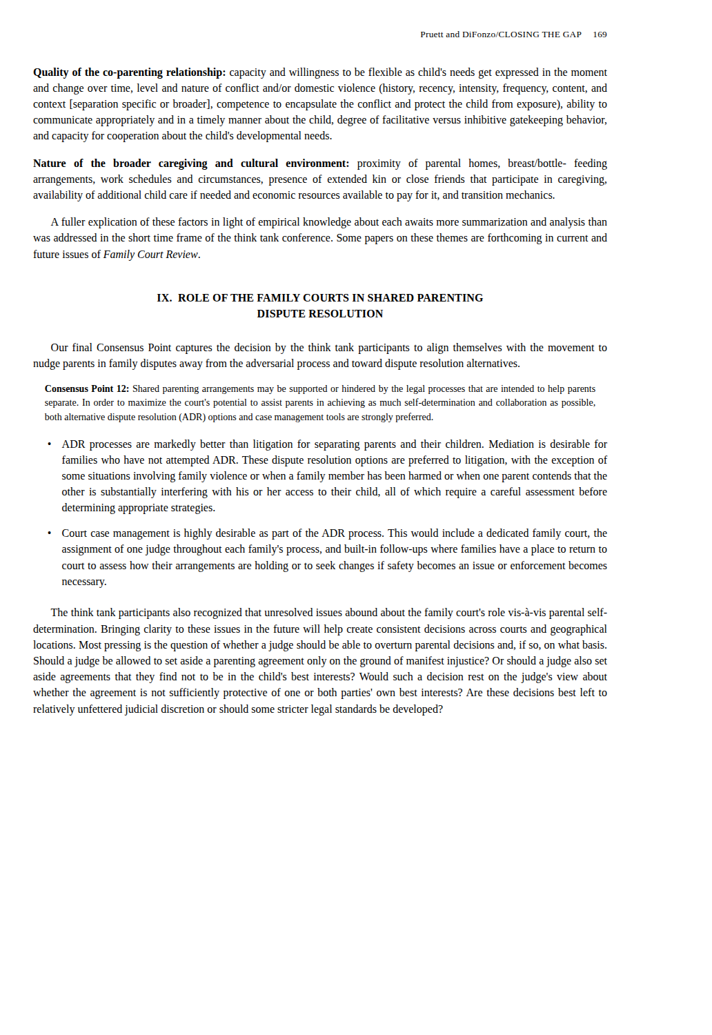Pruett and DiFonzo/CLOSING THE GAP169
Quality of the co-parenting relationship: capacity and willingness to be flexible as child's needs get expressed in the moment and change over time, level and nature of conflict and/or domestic violence (history, recency, intensity, frequency, content, and context [separation specific or broader], competence to encapsulate the conflict and protect the child from exposure), ability to communicate appropriately and in a timely manner about the child, degree of facilitative versus inhibitive gatekeeping behavior, and capacity for cooperation about the child's developmental needs.
Nature of the broader caregiving and cultural environment: proximity of parental homes, breast/bottle- feeding arrangements, work schedules and circumstances, presence of extended kin or close friends that participate in caregiving, availability of additional child care if needed and economic resources available to pay for it, and transition mechanics.
A fuller explication of these factors in light of empirical knowledge about each awaits more summarization and analysis than was addressed in the short time frame of the think tank conference. Some papers on these themes are forthcoming in current and future issues of Family Court Review.
IX. Role of the Family Courts in Shared Parenting
Dispute Resolution
Our final Consensus Point captures the decision by the think tank participants to align themselves with the movement to nudge parents in family disputes away from the adversarial process and toward dispute resolution alternatives.
Consensus Point 12: Shared parenting arrangements may be supported or hindered by the legal processes that are intended to help parents separate. In order to maximize the court's potential to assist parents in achieving as much self-determination and collaboration as possible, both alternative dispute resolution (ADR) options and case management tools are strongly preferred.
ADR processes are markedly better than litigation for separating parents and their children. Mediation is desirable for families who have not attempted ADR. These dispute resolution options are preferred to litigation, with the exception of some situations involving family violence or when a family member has been harmed or when one parent contends that the other is substantially interfering with his or her access to their child, all of which require a careful assessment before determining appropriate strategies.
Court case management is highly desirable as part of the ADR process. This would include a dedicated family court, the assignment of one judge throughout each family's process, and built-in follow-ups where families have a place to return to court to assess how their arrangements are holding or to seek changes if safety becomes an issue or enforcement becomes necessary.
The think tank participants also recognized that unresolved issues abound about the family court's role vis-à-vis parental self-determination. Bringing clarity to these issues in the future will help create consistent decisions across courts and geographical locations. Most pressing is the question of whether a judge should be able to overturn parental decisions and, if so, on what basis. Should a judge be allowed to set aside a parenting agreement only on the ground of manifest injustice? Or should a judge also set aside agreements that they find not to be in the child's best interests? Would such a decision rest on the judge's view about whether the agreement is not sufficiently protective of one or both parties' own best interests? Are these decisions best left to relatively unfettered judicial discretion or should some stricter legal standards be developed?